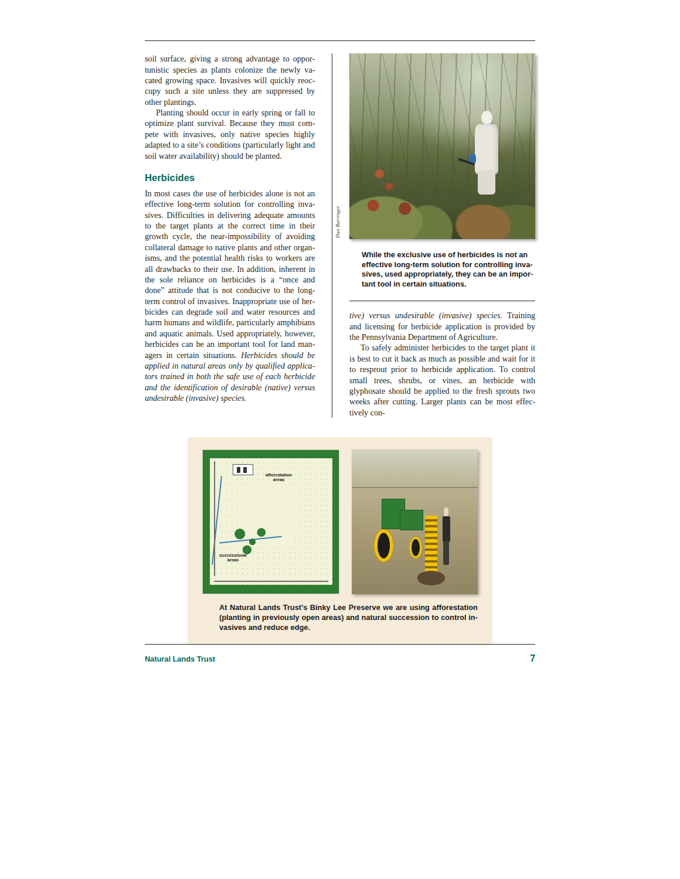soil surface, giving a strong advantage to opportunistic species as plants colonize the newly vacated growing space. Invasives will quickly reoccupy such a site unless they are suppressed by other plantings.
Planting should occur in early spring or fall to optimize plant survival. Because they must compete with invasives, only native species highly adapted to a site’s conditions (particularly light and soil water availability) should be planted.
Herbicides
In most cases the use of herbicides alone is not an effective long-term solution for controlling invasives. Difficulties in delivering adequate amounts to the target plants at the correct time in their growth cycle, the near-impossibility of avoiding collateral damage to native plants and other organisms, and the potential health risks to workers are all drawbacks to their use. In addition, inherent in the sole reliance on herbicides is a “once and done” attitude that is not conducive to the long-term control of invasives. Inappropriate use of herbicides can degrade soil and water resources and harm humans and wildlife, particularly amphibians and aquatic animals. Used appropriately, however, herbicides can be an important tool for land managers in certain situations. Herbicides should be applied in natural areas only by qualified applicators trained in both the safe use of each herbicide and the identification of desirable (native) versus undesirable (invasive) species.
Dan Barringer
While the exclusive use of herbicides is not an effective long-term solution for controlling invasives, used appropriately, they can be an important tool in certain situations.
tive) versus undesirable (invasive) species. Training and licensing for herbicide application is provided by the Pennsylvania Department of Agriculture.
To safely administer herbicides to the target plant it is best to cut it back as much as possible and wait for it to resprout prior to herbicide application. To control small trees, shrubs, or vines, an herbicide with glyphosate should be applied to the fresh sprouts two weeks after cutting. Larger plants can be most effectively con-
afforestation
areas
successional
areas
Dan Barringer
At Natural Lands Trust’s Binky Lee Preserve we are using afforestation (planting in previously open areas) and natural succession to control invasives and reduce edge.
Natural Lands Trust
7